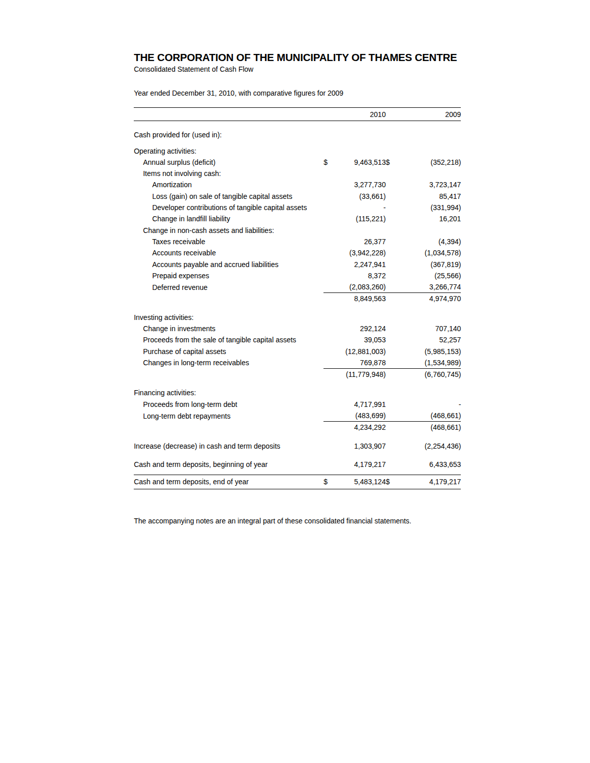THE CORPORATION OF THE MUNICIPALITY OF THAMES CENTRE
Consolidated Statement of Cash Flow
Year ended December 31, 2010, with comparative figures for 2009
| | | 2010 | | 2009 |
| Cash provided for (used in): | | | | |
| Operating activities: | | | | |
| Annual surplus (deficit) | $ | 9,463,513 | $ | (352,218) |
| Items not involving cash: | | | | |
| Amortization | | 3,277,730 | | 3,723,147 |
| Loss (gain) on sale of tangible capital assets | | (33,661) | | 85,417 |
| Developer contributions of tangible capital assets | | - | | (331,994) |
| Change in landfill liability | | (115,221) | | 16,201 |
| Change in non-cash assets and liabilities: | | | | |
| Taxes receivable | | 26,377 | | (4,394) |
| Accounts receivable | | (3,942,228) | | (1,034,578) |
| Accounts payable and accrued liabilities | | 2,247,941 | | (367,819) |
| Prepaid expenses | | 8,372 | | (25,566) |
| Deferred revenue | | (2,083,260) | | 3,266,774 |
| | | 8,849,563 | | 4,974,970 |
| Investing activities: | | | | |
| Change in investments | | 292,124 | | 707,140 |
| Proceeds from the sale of tangible capital assets | | 39,053 | | 52,257 |
| Purchase of capital assets | | (12,881,003) | | (5,985,153) |
| Changes in long-term receivables | | 769,878 | | (1,534,989) |
| | | (11,779,948) | | (6,760,745) |
| Financing activities: | | | | |
| Proceeds from long-term debt | | 4,717,991 | | - |
| Long-term debt repayments | | (483,699) | | (468,661) |
| | | 4,234,292 | | (468,661) |
| Increase (decrease) in cash and term deposits | | 1,303,907 | | (2,254,436) |
| Cash and term deposits, beginning of year | | 4,179,217 | | 6,433,653 |
| Cash and term deposits, end of year | $ | 5,483,124 | $ | 4,179,217 |
The accompanying notes are an integral part of these consolidated financial statements.